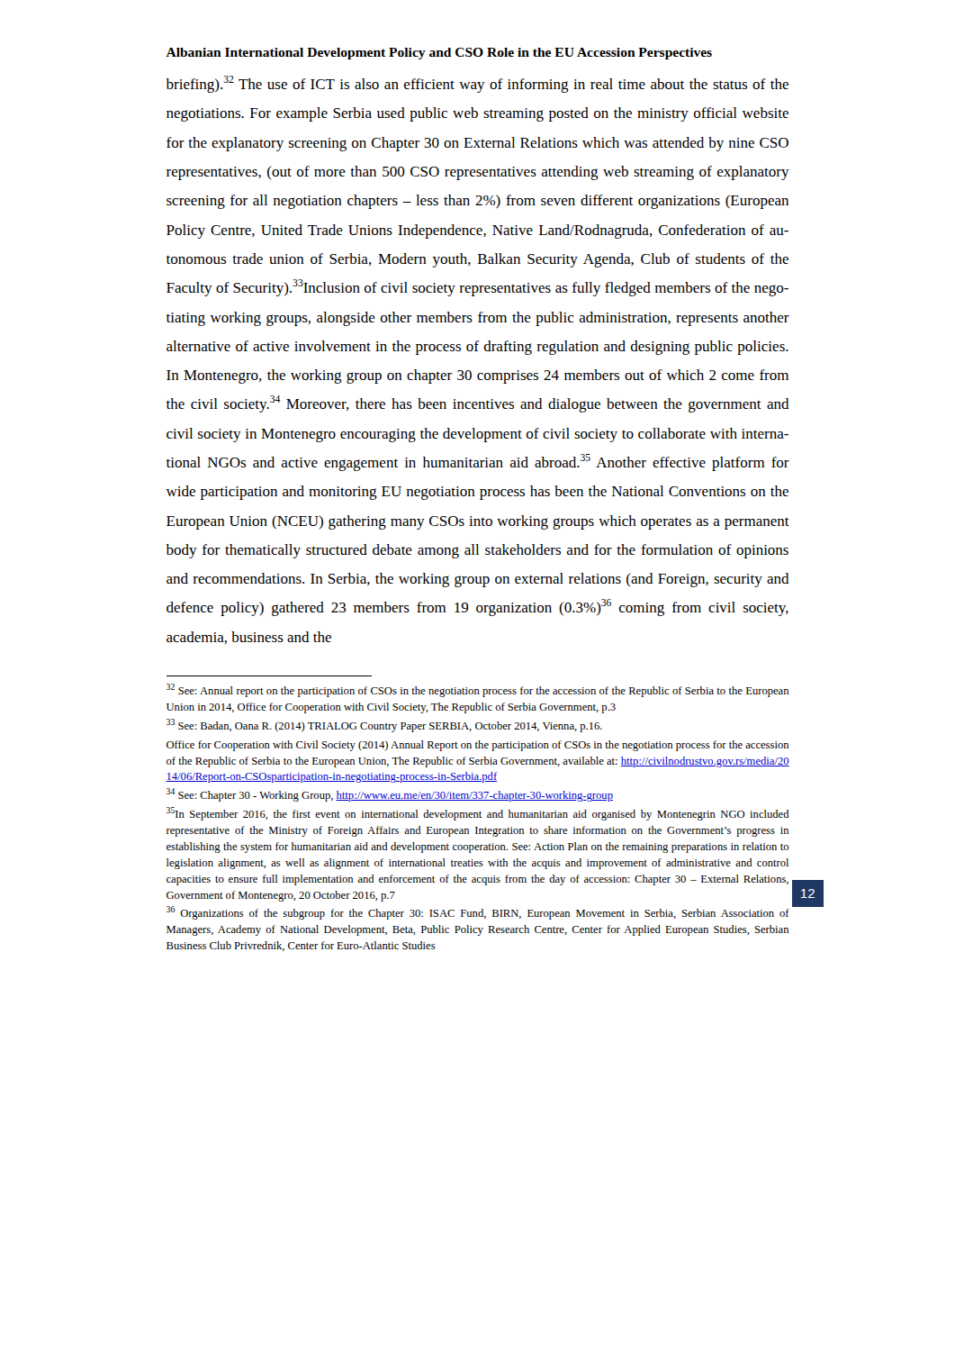Albanian International Development Policy and CSO Role in the EU Accession Perspectives
briefing).32 The use of ICT is also an efficient way of informing in real time about the status of the negotiations. For example Serbia used public web streaming posted on the ministry official website for the explanatory screening on Chapter 30 on External Relations which was attended by nine CSO representatives, (out of more than 500 CSO representatives attending web streaming of explanatory screening for all negotiation chapters – less than 2%) from seven different organizations (European Policy Centre, United Trade Unions Independence, Native Land/Rodnagruda, Confederation of autonomous trade union of Serbia, Modern youth, Balkan Security Agenda, Club of students of the Faculty of Security).33Inclusion of civil society representatives as fully fledged members of the negotiating working groups, alongside other members from the public administration, represents another alternative of active involvement in the process of drafting regulation and designing public policies. In Montenegro, the working group on chapter 30 comprises 24 members out of which 2 come from the civil society.34 Moreover, there has been incentives and dialogue between the government and civil society in Montenegro encouraging the development of civil society to collaborate with international NGOs and active engagement in humanitarian aid abroad.35 Another effective platform for wide participation and monitoring EU negotiation process has been the National Conventions on the European Union (NCEU) gathering many CSOs into working groups which operates as a permanent body for thematically structured debate among all stakeholders and for the formulation of opinions and recommendations. In Serbia, the working group on external relations (and Foreign, security and defence policy) gathered 23 members from 19 organization (0.3%)36 coming from civil society, academia, business and the
32 See: Annual report on the participation of CSOs in the negotiation process for the accession of the Republic of Serbia to the European Union in 2014, Office for Cooperation with Civil Society, The Republic of Serbia Government, p.3
33 See: Badan, Oana R. (2014) TRIALOG Country Paper SERBIA, October 2014, Vienna, p.16.
Office for Cooperation with Civil Society (2014) Annual Report on the participation of CSOs in the negotiation process for the accession of the Republic of Serbia to the European Union, The Republic of Serbia Government, available at: http://civilnodrustvo.gov.rs/media/2014/06/Report-on-CSOsparticipation-in-negotiating-process-in-Serbia.pdf
34 See: Chapter 30 - Working Group, http://www.eu.me/en/30/item/337-chapter-30-working-group
35In September 2016, the first event on international development and humanitarian aid organised by Montenegrin NGO included representative of the Ministry of Foreign Affairs and European Integration to share information on the Government’s progress in establishing the system for humanitarian aid and development cooperation. See: Action Plan on the remaining preparations in relation to legislation alignment, as well as alignment of international treaties with the acquis and improvement of administrative and control capacities to ensure full implementation and enforcement of the acquis from the day of accession: Chapter 30 – External Relations, Government of Montenegro, 20 October 2016, p.7
36 Organizations of the subgroup for the Chapter 30: ISAC Fund, BIRN, European Movement in Serbia, Serbian Association of Managers, Academy of National Development, Beta, Public Policy Research Centre, Center for Applied European Studies, Serbian Business Club Privrednik, Center for Euro-Atlantic Studies
12